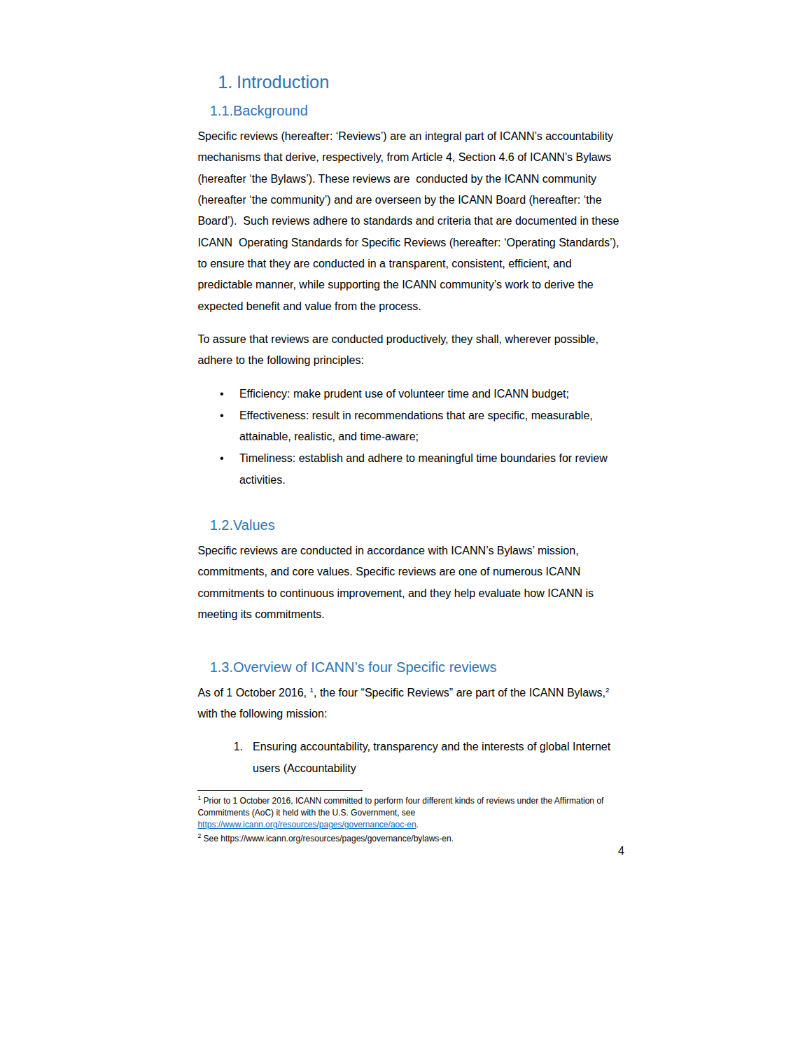1. Introduction
1.1.Background
Specific reviews (hereafter: ‘Reviews’) are an integral part of ICANN’s accountability mechanisms that derive, respectively, from Article 4, Section 4.6 of ICANN’s Bylaws (hereafter ‘the Bylaws’). These reviews are conducted by the ICANN community (hereafter ‘the community’) and are overseen by the ICANN Board (hereafter: ‘the Board’). Such reviews adhere to standards and criteria that are documented in these ICANN Operating Standards for Specific Reviews (hereafter: ‘Operating Standards’), to ensure that they are conducted in a transparent, consistent, efficient, and predictable manner, while supporting the ICANN community’s work to derive the expected benefit and value from the process.
To assure that reviews are conducted productively, they shall, wherever possible, adhere to the following principles:
Efficiency: make prudent use of volunteer time and ICANN budget;
Effectiveness: result in recommendations that are specific, measurable, attainable, realistic, and time-aware;
Timeliness: establish and adhere to meaningful time boundaries for review activities.
1.2.Values
Specific reviews are conducted in accordance with ICANN’s Bylaws’ mission, commitments, and core values. Specific reviews are one of numerous ICANN commitments to continuous improvement, and they help evaluate how ICANN is meeting its commitments.
1.3.Overview of ICANN’s four Specific reviews
As of 1 October 2016, 1, the four “Specific Reviews” are part of the ICANN Bylaws,2 with the following mission:
Ensuring accountability, transparency and the interests of global Internet users (Accountability
1 Prior to 1 October 2016, ICANN committed to perform four different kinds of reviews under the Affirmation of Commitments (AoC) it held with the U.S. Government, see https://www.icann.org/resources/pages/governance/aoc-en.
2 See https://www.icann.org/resources/pages/governance/bylaws-en.
4